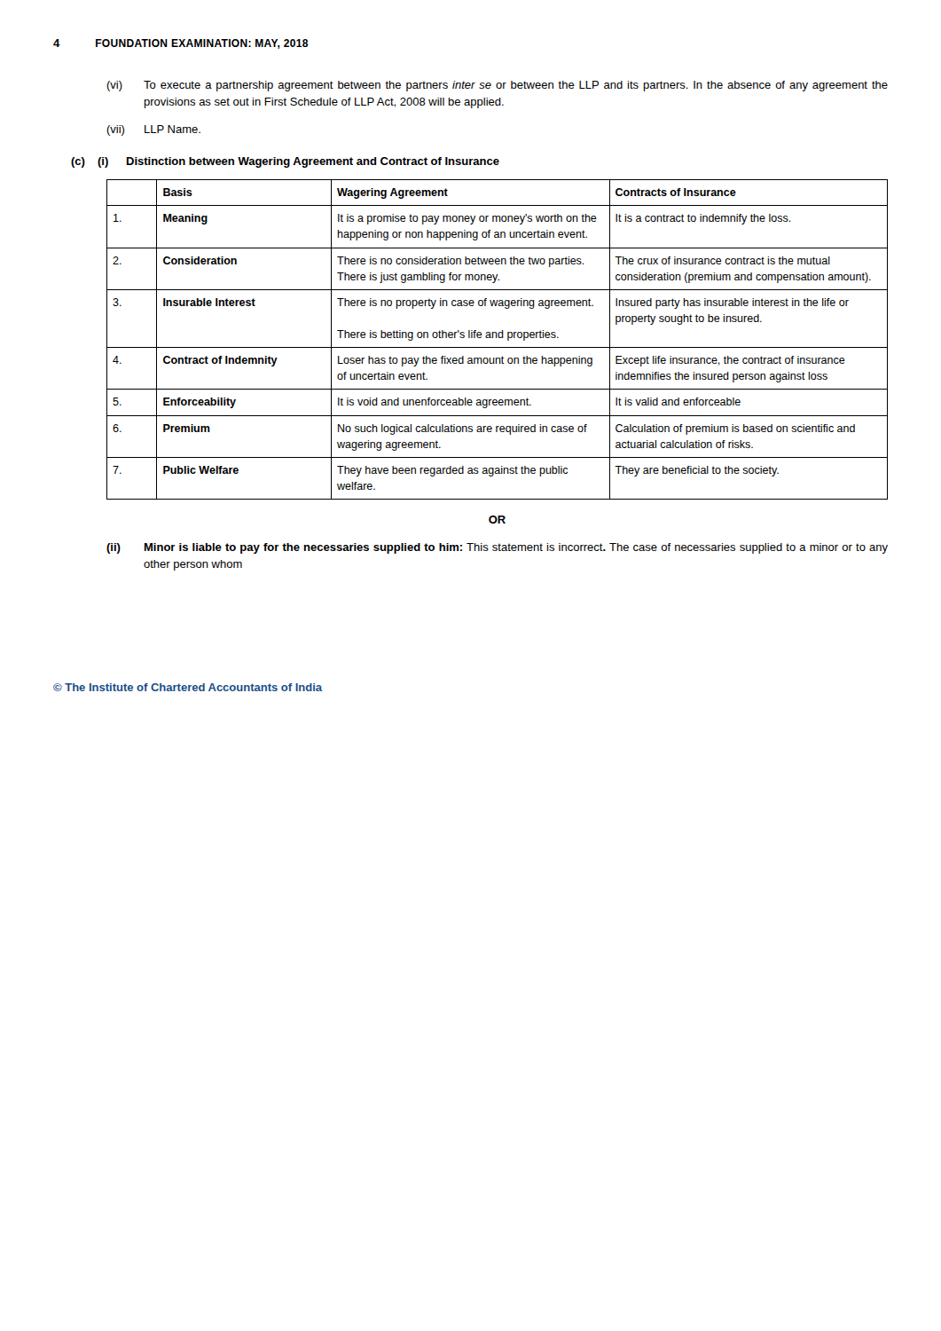4 FOUNDATION EXAMINATION: MAY, 2018
(vi) To execute a partnership agreement between the partners inter se or between the LLP and its partners. In the absence of any agreement the provisions as set out in First Schedule of LLP Act, 2008 will be applied.
(vii) LLP Name.
(c) (i) Distinction between Wagering Agreement and Contract of Insurance
| | Basis | Wagering Agreement | Contracts of Insurance |
| --- | --- | --- | --- |
| 1. | Meaning | It is a promise to pay money or money's worth on the happening or non happening of an uncertain event. | It is a contract to indemnify the loss. |
| 2. | Consideration | There is no consideration between the two parties. There is just gambling for money. | The crux of insurance contract is the mutual consideration (premium and compensation amount). |
| 3. | Insurable Interest | There is no property in case of wagering agreement. There is betting on other's life and properties. | Insured party has insurable interest in the life or property sought to be insured. |
| 4. | Contract of Indemnity | Loser has to pay the fixed amount on the happening of uncertain event. | Except life insurance, the contract of insurance indemnifies the insured person against loss |
| 5. | Enforceability | It is void and unenforceable agreement. | It is valid and enforceable |
| 6. | Premium | No such logical calculations are required in case of wagering agreement. | Calculation of premium is based on scientific and actuarial calculation of risks. |
| 7. | Public Welfare | They have been regarded as against the public welfare. | They are beneficial to the society. |
OR
(ii) Minor is liable to pay for the necessaries supplied to him: This statement is incorrect. The case of necessaries supplied to a minor or to any other person whom
© The Institute of Chartered Accountants of India